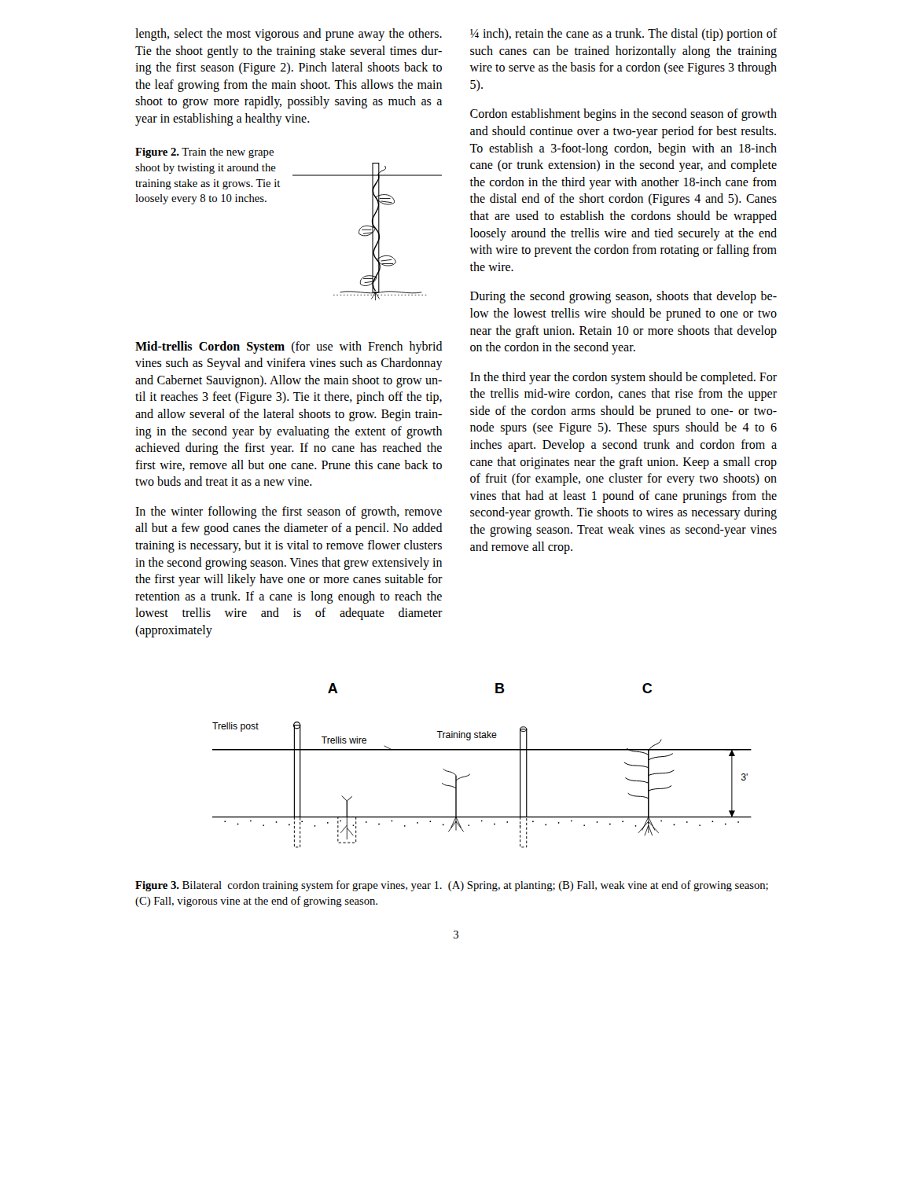length, select the most vigorous and prune away the others. Tie the shoot gently to the training stake several times during the first season (Figure 2). Pinch lateral shoots back to the leaf growing from the main shoot. This allows the main shoot to grow more rapidly, possibly saving as much as a year in establishing a healthy vine.
Figure 2. Train the new grape shoot by twisting it around the training stake as it grows. Tie it loosely every 8 to 10 inches.
Mid-trellis Cordon System (for use with French hybrid vines such as Seyval and vinifera vines such as Chardonnay and Cabernet Sauvignon). Allow the main shoot to grow until it reaches 3 feet (Figure 3). Tie it there, pinch off the tip, and allow several of the lateral shoots to grow. Begin training in the second year by evaluating the extent of growth achieved during the first year. If no cane has reached the first wire, remove all but one cane. Prune this cane back to two buds and treat it as a new vine.
In the winter following the first season of growth, remove all but a few good canes the diameter of a pencil. No added training is necessary, but it is vital to remove flower clusters in the second growing season. Vines that grew extensively in the first year will likely have one or more canes suitable for retention as a trunk. If a cane is long enough to reach the lowest trellis wire and is of adequate diameter (approximately
¼ inch), retain the cane as a trunk. The distal (tip) portion of such canes can be trained horizontally along the training wire to serve as the basis for a cordon (see Figures 3 through 5).
Cordon establishment begins in the second season of growth and should continue over a two-year period for best results. To establish a 3-foot-long cordon, begin with an 18-inch cane (or trunk extension) in the second year, and complete the cordon in the third year with another 18-inch cane from the distal end of the short cordon (Figures 4 and 5). Canes that are used to establish the cordons should be wrapped loosely around the trellis wire and tied securely at the end with wire to prevent the cordon from rotating or falling from the wire.
During the second growing season, shoots that develop below the lowest trellis wire should be pruned to one or two near the graft union. Retain 10 or more shoots that develop on the cordon in the second year.
In the third year the cordon system should be completed. For the trellis mid-wire cordon, canes that rise from the upper side of the cordon arms should be pruned to one- or two-node spurs (see Figure 5). These spurs should be 4 to 6 inches apart. Develop a second trunk and cordon from a cane that originates near the graft union. Keep a small crop of fruit (for example, one cluster for every two shoots) on vines that had at least 1 pound of cane prunings from the second-year growth. Tie shoots to wires as necessary during the growing season. Treat weak vines as second-year vines and remove all crop.
A B C Trellis post Trellis wire Training stake 3'
Figure 3. Bilateral cordon training system for grape vines, year 1. (A) Spring, at planting; (B) Fall, weak vine at end of growing season; (C) Fall, vigorous vine at the end of growing season.
3